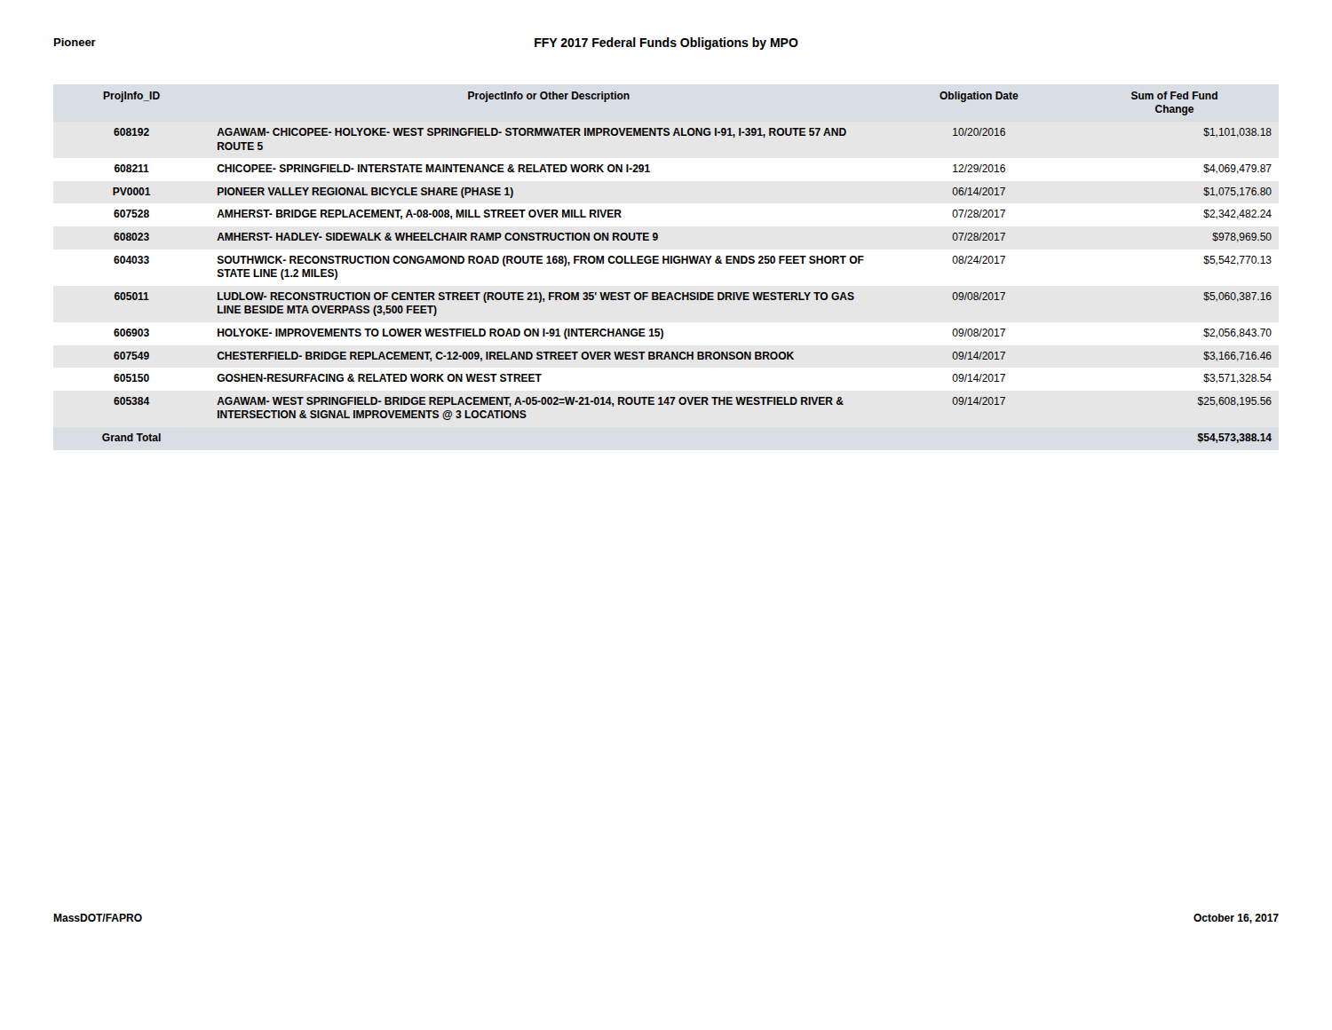Pioneer
FFY 2017 Federal Funds Obligations by MPO
| ProjInfo_ID | ProjectInfo or Other Description | Obligation Date | Sum of Fed Fund Change |
| --- | --- | --- | --- |
| 608192 | AGAWAM- CHICOPEE- HOLYOKE- WEST SPRINGFIELD- STORMWATER IMPROVEMENTS ALONG I-91, I-391, ROUTE 57 AND ROUTE 5 | 10/20/2016 | $1,101,038.18 |
| 608211 | CHICOPEE- SPRINGFIELD- INTERSTATE MAINTENANCE & RELATED WORK ON I-291 | 12/29/2016 | $4,069,479.87 |
| PV0001 | PIONEER VALLEY REGIONAL BICYCLE SHARE (PHASE 1) | 06/14/2017 | $1,075,176.80 |
| 607528 | AMHERST- BRIDGE REPLACEMENT, A-08-008, MILL STREET OVER MILL RIVER | 07/28/2017 | $2,342,482.24 |
| 608023 | AMHERST- HADLEY- SIDEWALK & WHEELCHAIR RAMP CONSTRUCTION ON ROUTE 9 | 07/28/2017 | $978,969.50 |
| 604033 | SOUTHWICK- RECONSTRUCTION CONGAMOND ROAD (ROUTE 168), FROM COLLEGE HIGHWAY & ENDS 250 FEET SHORT OF STATE LINE (1.2 MILES) | 08/24/2017 | $5,542,770.13 |
| 605011 | LUDLOW- RECONSTRUCTION OF CENTER STREET (ROUTE 21), FROM 35' WEST OF BEACHSIDE DRIVE WESTERLY TO GAS LINE BESIDE MTA OVERPASS (3,500 FEET) | 09/08/2017 | $5,060,387.16 |
| 606903 | HOLYOKE- IMPROVEMENTS TO LOWER WESTFIELD ROAD ON I-91 (INTERCHANGE 15) | 09/08/2017 | $2,056,843.70 |
| 607549 | CHESTERFIELD- BRIDGE REPLACEMENT, C-12-009, IRELAND STREET OVER WEST BRANCH BRONSON BROOK | 09/14/2017 | $3,166,716.46 |
| 605150 | GOSHEN-RESURFACING & RELATED WORK ON WEST STREET | 09/14/2017 | $3,571,328.54 |
| 605384 | AGAWAM- WEST SPRINGFIELD- BRIDGE REPLACEMENT, A-05-002=W-21-014, ROUTE 147 OVER THE WESTFIELD RIVER & INTERSECTION & SIGNAL IMPROVEMENTS @ 3 LOCATIONS | 09/14/2017 | $25,608,195.56 |
| Grand Total | | | $54,573,388.14 |
MassDOT/FAPRO
October 16, 2017